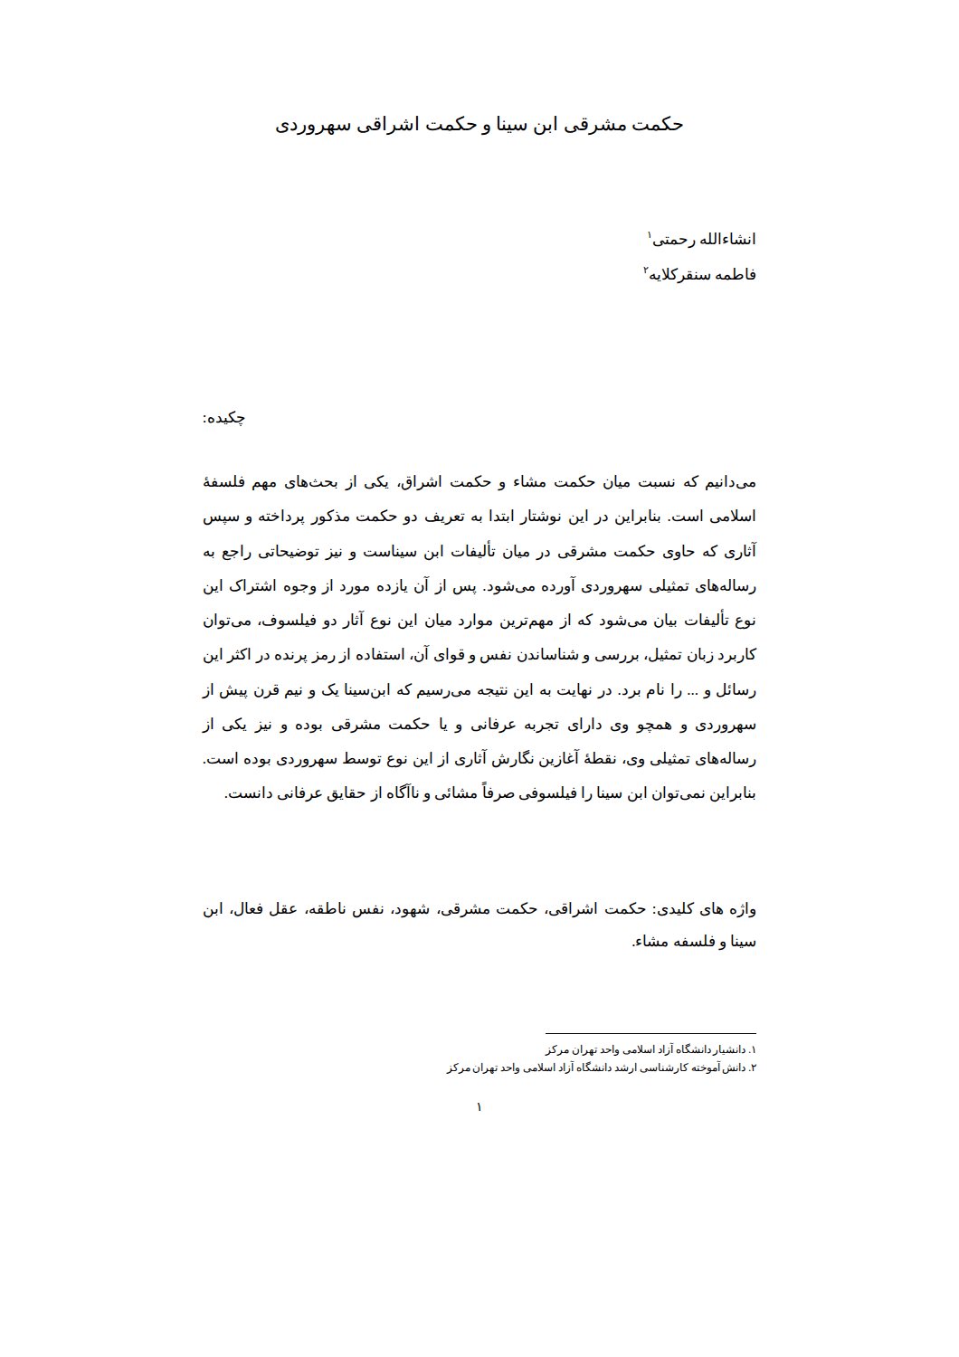حکمت مشرقی ابن سینا و حکمت اشراقی سهروردی
انشاءالله رحمتی۱
فاطمه سنقرکلایه۲
چکیده:
می‌دانیم که نسبت میان حکمت مشاء و حکمت اشراق، یکی از بحث‌های مهم فلسفۀ اسلامی است. بنابراین در این نوشتار ابتدا به تعریف دو حکمت مذکور پرداخته و سپس آثاری که حاوی حکمت مشرقی در میان تألیفات ابن سیناست و نیز توضیحاتی راجع به رساله‌های تمثیلی سهروردی آورده می‌شود. پس از آن یازده مورد از وجوه اشتراک این نوع تألیفات بیان می‌شود که از مهم‌ترین موارد میان این نوع آثار دو فیلسوف، می‌توان کاربرد زبان تمثیل، بررسی و شناساندن نفس و قوای آن، استفاده از رمز پرنده در اکثر این رسائل و ... را نام برد. در نهایت به این نتیجه می‌رسیم که ابن‌سینا یک و نیم قرن پیش از سهروردی و همچو وی دارای تجربه عرفانی و یا حکمت مشرقی بوده و نیز یکی از رساله‌های تمثیلی وی، نقطۀ آغازین نگارش آثاری از این نوع توسط سهروردی بوده است. بنابراین نمی‌توان ابن سینا را فیلسوفی صرفاً مشائی و ناآگاه از حقایق عرفانی دانست.
واژه های کلیدی: حکمت اشراقی، حکمت مشرقی، شهود، نفس ناطقه، عقل فعال، ابن سینا و فلسفه مشاء.
۱. دانشیار دانشگاه آزاد اسلامی واحد تهران مرکز
۲. دانش آموخته کارشناسی ارشد دانشگاه آزاد اسلامی واحد تهران مرکز
۱